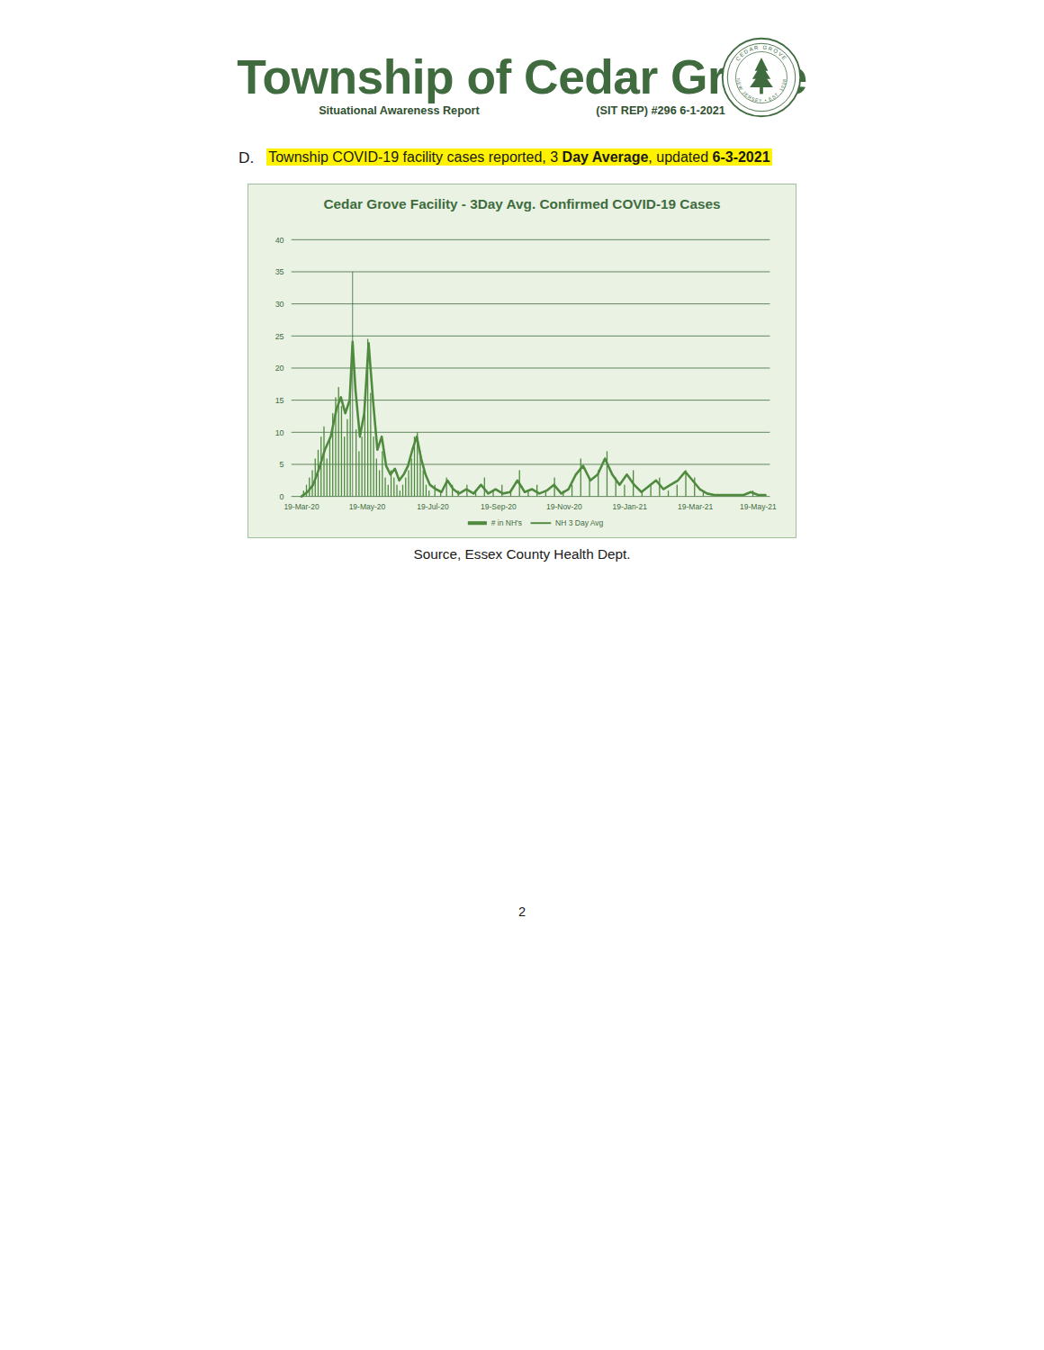CEDAR GROVE NEW JERSEY • EST. 1908
Township of Cedar Grove
Situational Awareness Report (SIT REP) #296 6-1-2021
D. Township COVID-19 facility cases reported, 3 Day Average, updated 6-3-2021
Cedar Grove Facility - 3Day Avg. Confirmed COVID-19 Cases
40 35 30 25 20 15 10 5 0 19-Mar-20 19-May-20 19-Jul-20 19-Sep-20 19-Nov-20 19-Jan-21 19-Mar-21 19-May-21 # in NH's NH 3 Day Avg
Source, Essex County Health Dept.
2